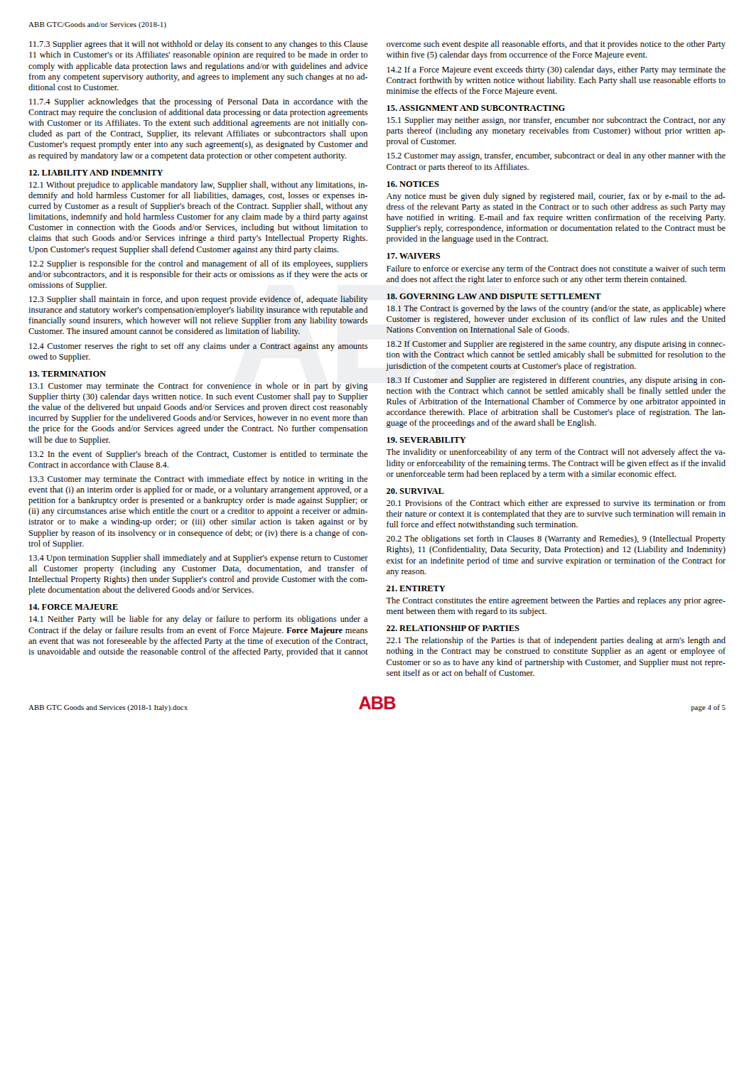ABB
ABB GTC/Goods and/or Services (2018-1)
11.7.3 Supplier agrees that it will not withhold or delay its consent to any changes to this Clause 11 which in Customer's or its Affiliates' reasonable opinion are required to be made in order to comply with applicable data protection laws and regulations and/or with guidelines and advice from any competent supervisory authority, and agrees to implement any such changes at no additional cost to Customer.
11.7.4 Supplier acknowledges that the processing of Personal Data in accordance with the Contract may require the conclusion of additional data processing or data protection agreements with Customer or its Affiliates. To the extent such additional agreements are not initially concluded as part of the Contract, Supplier, its relevant Affiliates or subcontractors shall upon Customer's request promptly enter into any such agreement(s), as designated by Customer and as required by mandatory law or a competent data protection or other competent authority.
12. Liability and Indemnity
12.1 Without prejudice to applicable mandatory law, Supplier shall, without any limitations, indemnify and hold harmless Customer for all liabilities, damages, cost, losses or expenses incurred by Customer as a result of Supplier's breach of the Contract. Supplier shall, without any limitations, indemnify and hold harmless Customer for any claim made by a third party against Customer in connection with the Goods and/or Services, including but without limitation to claims that such Goods and/or Services infringe a third party's Intellectual Property Rights. Upon Customer's request Supplier shall defend Customer against any third party claims.
12.2 Supplier is responsible for the control and management of all of its employees, suppliers and/or subcontractors, and it is responsible for their acts or omissions as if they were the acts or omissions of Supplier.
12.3 Supplier shall maintain in force, and upon request provide evidence of, adequate liability insurance and statutory worker's compensation/employer's liability insurance with reputable and financially sound insurers, which however will not relieve Supplier from any liability towards Customer. The insured amount cannot be considered as limitation of liability.
12.4 Customer reserves the right to set off any claims under a Contract against any amounts owed to Supplier.
13. Termination
13.1 Customer may terminate the Contract for convenience in whole or in part by giving Supplier thirty (30) calendar days written notice. In such event Customer shall pay to Supplier the value of the delivered but unpaid Goods and/or Services and proven direct cost reasonably incurred by Supplier for the undelivered Goods and/or Services, however in no event more than the price for the Goods and/or Services agreed under the Contract. No further compensation will be due to Supplier.
13.2 In the event of Supplier's breach of the Contract, Customer is entitled to terminate the Contract in accordance with Clause 8.4.
13.3 Customer may terminate the Contract with immediate effect by notice in writing in the event that (i) an interim order is applied for or made, or a voluntary arrangement approved, or a petition for a bankruptcy order is presented or a bankruptcy order is made against Supplier; or (ii) any circumstances arise which entitle the court or a creditor to appoint a receiver or administrator or to make a winding-up order; or (iii) other similar action is taken against or by Supplier by reason of its insolvency or in consequence of debt; or (iv) there is a change of control of Supplier.
13.4 Upon termination Supplier shall immediately and at Supplier's expense return to Customer all Customer property (including any Customer Data, documentation, and transfer of Intellectual Property Rights) then under Supplier's control and provide Customer with the complete documentation about the delivered Goods and/or Services.
14. Force Majeure
14.1 Neither Party will be liable for any delay or failure to perform its obligations under a Contract if the delay or failure results from an event of Force Majeure. Force Majeure means an event that was not foreseeable by the affected Party at the time of execution of the Contract, is unavoidable and outside the reasonable control of the affected Party, provided that it cannot overcome such event despite all reasonable efforts, and that it provides notice to the other Party within five (5) calendar days from occurrence of the Force Majeure event.
14.2 If a Force Majeure event exceeds thirty (30) calendar days, either Party may terminate the Contract forthwith by written notice without liability. Each Party shall use reasonable efforts to minimise the effects of the Force Majeure event.
15. Assignment and Subcontracting
15.1 Supplier may neither assign, nor transfer, encumber nor subcontract the Contract, nor any parts thereof (including any monetary receivables from Customer) without prior written approval of Customer.
15.2 Customer may assign, transfer, encumber, subcontract or deal in any other manner with the Contract or parts thereof to its Affiliates.
16. Notices
Any notice must be given duly signed by registered mail, courier, fax or by e-mail to the address of the relevant Party as stated in the Contract or to such other address as such Party may have notified in writing. E-mail and fax require written confirmation of the receiving Party. Supplier's reply, correspondence, information or documentation related to the Contract must be provided in the language used in the Contract.
17. Waivers
Failure to enforce or exercise any term of the Contract does not constitute a waiver of such term and does not affect the right later to enforce such or any other term therein contained.
18. Governing Law and Dispute Settlement
18.1 The Contract is governed by the laws of the country (and/or the state, as applicable) where Customer is registered, however under exclusion of its conflict of law rules and the United Nations Convention on International Sale of Goods.
18.2 If Customer and Supplier are registered in the same country, any dispute arising in connection with the Contract which cannot be settled amicably shall be submitted for resolution to the jurisdiction of the competent courts at Customer's place of registration.
18.3 If Customer and Supplier are registered in different countries, any dispute arising in connection with the Contract which cannot be settled amicably shall be finally settled under the Rules of Arbitration of the International Chamber of Commerce by one arbitrator appointed in accordance therewith. Place of arbitration shall be Customer's place of registration. The language of the proceedings and of the award shall be English.
19. Severability
The invalidity or unenforceability of any term of the Contract will not adversely affect the validity or enforceability of the remaining terms. The Contract will be given effect as if the invalid or unenforceable term had been replaced by a term with a similar economic effect.
20. Survival
20.1 Provisions of the Contract which either are expressed to survive its termination or from their nature or context it is contemplated that they are to survive such termination will remain in full force and effect notwithstanding such termination.
20.2 The obligations set forth in Clauses 8 (Warranty and Remedies), 9 (Intellectual Property Rights), 11 (Confidentiality, Data Security, Data Protection) and 12 (Liability and Indemnity) exist for an indefinite period of time and survive expiration or termination of the Contract for any reason.
21. Entirety
The Contract constitutes the entire agreement between the Parties and replaces any prior agreement between them with regard to its subject.
22. Relationship of Parties
22.1 The relationship of the Parties is that of independent parties dealing at arm's length and nothing in the Contract may be construed to constitute Supplier as an agent or employee of Customer or so as to have any kind of partnership with Customer, and Supplier must not represent itself as or act on behalf of Customer.
ABB GTC Goods and Services (2018-1 Italy).docx
ABB
page 4 of 5